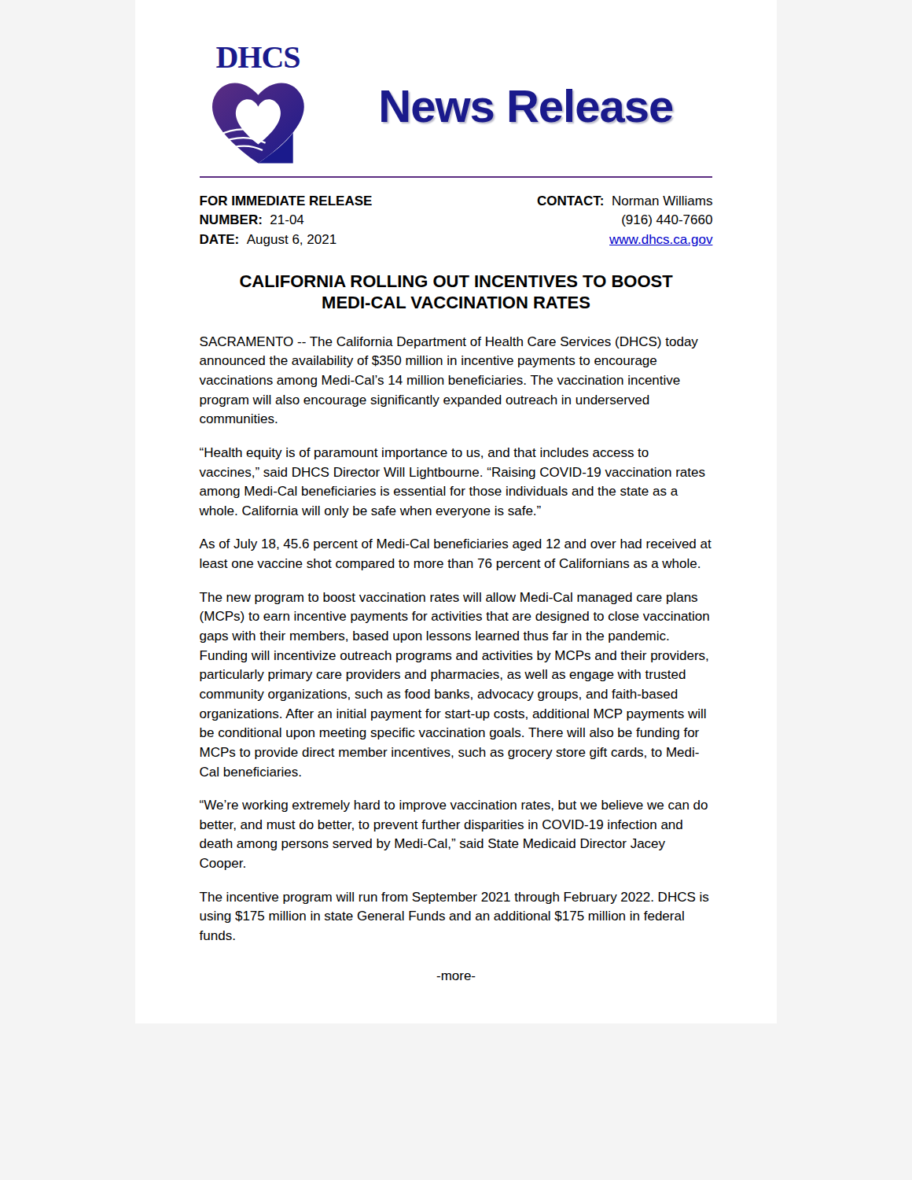DHCS
News Release
| FOR IMMEDIATE RELEASE | CONTACT: Norman Williams |
| NUMBER: 21-04 | (916) 440-7660 |
| DATE: August 6, 2021 | www.dhcs.ca.gov |
California Rolling Out Incentives to Boost
Medi-Cal Vaccination Rates
SACRAMENTO -- The California Department of Health Care Services (DHCS) today announced the availability of $350 million in incentive payments to encourage vaccinations among Medi-Cal’s 14 million beneficiaries. The vaccination incentive program will also encourage significantly expanded outreach in underserved communities.
“Health equity is of paramount importance to us, and that includes access to vaccines,” said DHCS Director Will Lightbourne. “Raising COVID-19 vaccination rates among Medi-Cal beneficiaries is essential for those individuals and the state as a whole. California will only be safe when everyone is safe.”
As of July 18, 45.6 percent of Medi-Cal beneficiaries aged 12 and over had received at least one vaccine shot compared to more than 76 percent of Californians as a whole.
The new program to boost vaccination rates will allow Medi-Cal managed care plans (MCPs) to earn incentive payments for activities that are designed to close vaccination gaps with their members, based upon lessons learned thus far in the pandemic. Funding will incentivize outreach programs and activities by MCPs and their providers, particularly primary care providers and pharmacies, as well as engage with trusted community organizations, such as food banks, advocacy groups, and faith-based organizations. After an initial payment for start-up costs, additional MCP payments will be conditional upon meeting specific vaccination goals. There will also be funding for MCPs to provide direct member incentives, such as grocery store gift cards, to Medi-Cal beneficiaries.
“We’re working extremely hard to improve vaccination rates, but we believe we can do better, and must do better, to prevent further disparities in COVID-19 infection and death among persons served by Medi-Cal,” said State Medicaid Director Jacey Cooper.
The incentive program will run from September 2021 through February 2022. DHCS is using $175 million in state General Funds and an additional $175 million in federal funds.
-more-